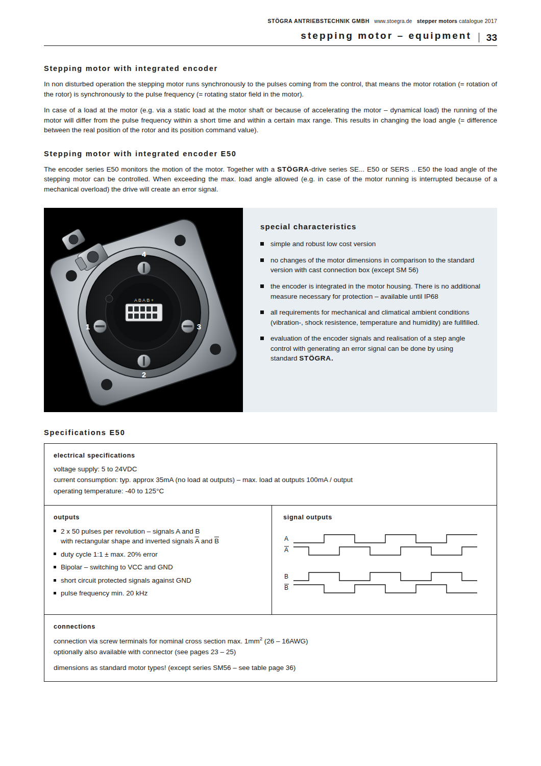STÖGRA ANTRIEBSTECHNIK GMBH www.stoegra.de stepper motors catalogue 2017
stepping motor – equipment
33
Stepping motor with integrated encoder
In non disturbed operation the stepping motor runs synchronously to the pulses coming from the control, that means the motor rotation (= rotation of the rotor) is synchronously to the pulse frequency (= rotating stator field in the motor).
In case of a load at the motor (e.g. via a static load at the motor shaft or because of accelerating the motor – dynamical load) the running of the motor will differ from the pulse frequency within a short time and within a certain max range. This results in changing the load angle (= difference between the real position of the rotor and its position command value).
Stepping motor with integrated encoder E50
The encoder series E50 monitors the motion of the motor. Together with a STÖGRA-drive series SE... E50 or SERS .. E50 the load angle of the stepping motor can be controlled. When exceeding the max. load angle allowed (e.g. in case of the motor running is interrupted because of a mechanical overload) the drive will create an error signal.
A B A B + 4 3 2 1
special characteristics
simple and robust low cost version
no changes of the motor dimensions in comparison to the standard version with cast connection box (except SM 56)
the encoder is integrated in the motor housing. There is no additional measure necessary for protection – available until IP68
all requirements for mechanical and climatical ambient conditions (vibration-, shock resistence, temperature and humidity) are fullfilled.
evaluation of the encoder signals and realisation of a step angle control with generating an error signal can be done by using standard STÖGRA.
Specifications E50
electrical specifications
voltage supply: 5 to 24VDC
current consumption: typ. approx 35mA (no load at outputs) – max. load at outputs 100mA / output
operating temperature: -40 to 125°C
outputs
2 x 50 pulses per revolution – signals A and B
with rectangular shape and inverted signals A and B
duty cycle 1:1 ± max. 20% error
Bipolar – switching to VCC and GND
short circuit protected signals against GND
pulse frequency min. 20 kHz
signal outputs
A A B B
connections
connection via screw terminals for nominal cross section max. 1mm2 (26 – 16AWG)
optionally also available with connector (see pages 23 – 25)
dimensions as standard motor types! (except series SM56 – see table page 36)